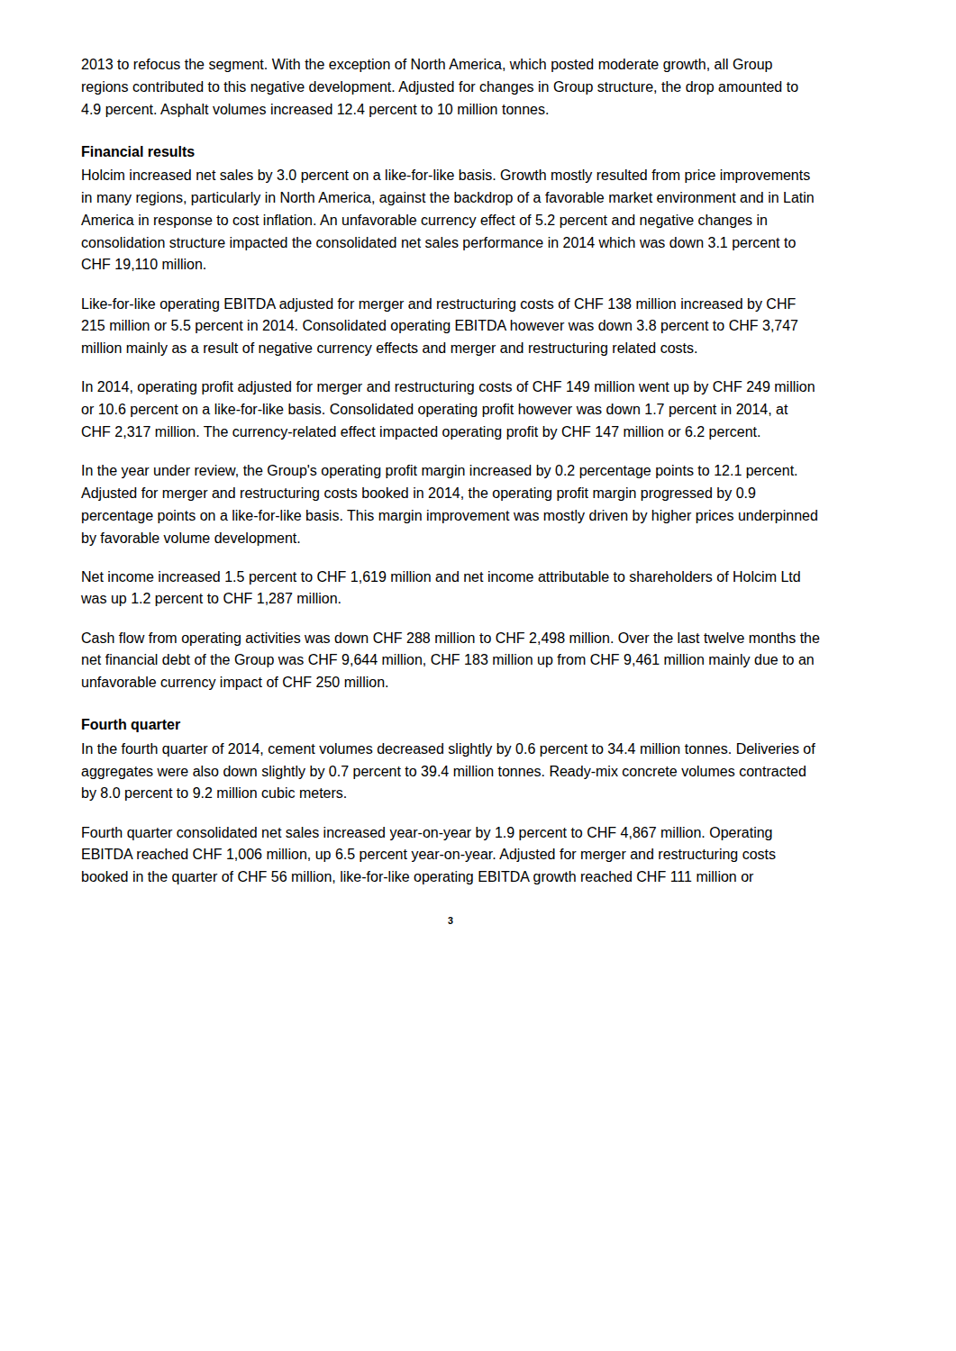2013 to refocus the segment. With the exception of North America, which posted moderate growth, all Group regions contributed to this negative development. Adjusted for changes in Group structure, the drop amounted to 4.9 percent. Asphalt volumes increased 12.4 percent to 10 million tonnes.
Financial results
Holcim increased net sales by 3.0 percent on a like-for-like basis. Growth mostly resulted from price improvements in many regions, particularly in North America, against the backdrop of a favorable market environment and in Latin America in response to cost inflation. An unfavorable currency effect of 5.2 percent and negative changes in consolidation structure impacted the consolidated net sales performance in 2014 which was down 3.1 percent to CHF 19,110 million.
Like-for-like operating EBITDA adjusted for merger and restructuring costs of CHF 138 million increased by CHF 215 million or 5.5 percent in 2014. Consolidated operating EBITDA however was down 3.8 percent to CHF 3,747 million mainly as a result of negative currency effects and merger and restructuring related costs.
In 2014, operating profit adjusted for merger and restructuring costs of CHF 149 million went up by CHF 249 million or 10.6 percent on a like-for-like basis. Consolidated operating profit however was down 1.7 percent in 2014, at CHF 2,317 million. The currency-related effect impacted operating profit by CHF 147 million or 6.2 percent.
In the year under review, the Group's operating profit margin increased by 0.2 percentage points to 12.1 percent. Adjusted for merger and restructuring costs booked in 2014, the operating profit margin progressed by 0.9 percentage points on a like-for-like basis. This margin improvement was mostly driven by higher prices underpinned by favorable volume development.
Net income increased 1.5 percent to CHF 1,619 million and net income attributable to shareholders of Holcim Ltd was up 1.2 percent to CHF 1,287 million.
Cash flow from operating activities was down CHF 288 million to CHF 2,498 million. Over the last twelve months the net financial debt of the Group was CHF 9,644 million, CHF 183 million up from CHF 9,461 million mainly due to an unfavorable currency impact of CHF 250 million.
Fourth quarter
In the fourth quarter of 2014, cement volumes decreased slightly by 0.6 percent to 34.4 million tonnes. Deliveries of aggregates were also down slightly by 0.7 percent to 39.4 million tonnes. Ready-mix concrete volumes contracted by 8.0 percent to 9.2 million cubic meters.
Fourth quarter consolidated net sales increased year-on-year by 1.9 percent to CHF 4,867 million. Operating EBITDA reached CHF 1,006 million, up 6.5 percent year-on-year. Adjusted for merger and restructuring costs booked in the quarter of CHF 56 million, like-for-like operating EBITDA growth reached CHF 111 million or
3